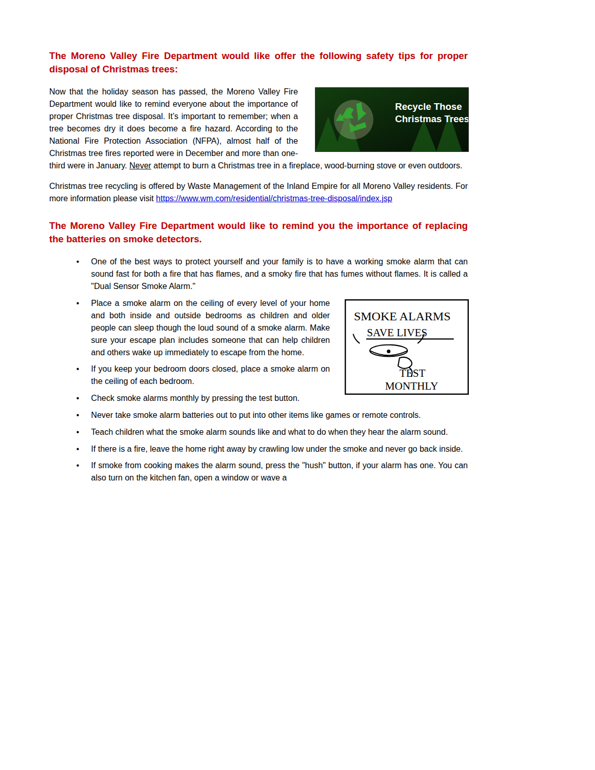The Moreno Valley Fire Department would like offer the following safety tips for proper disposal of Christmas trees:
Now that the holiday season has passed, the Moreno Valley Fire Department would like to remind everyone about the importance of proper Christmas tree disposal. It’s important to remember; when a tree becomes dry it does become a fire hazard. According to the National Fire Protection Association (NFPA), almost half of the Christmas tree fires reported were in December and more than one-third were in January. Never attempt to burn a Christmas tree in a fireplace, wood-burning stove or even outdoors.
Christmas tree recycling is offered by Waste Management of the Inland Empire for all Moreno Valley residents. For more information please visit https://www.wm.com/residential/christmas-tree-disposal/index.jsp
The Moreno Valley Fire Department would like to remind you the importance of replacing the batteries on smoke detectors.
One of the best ways to protect yourself and your family is to have a working smoke alarm that can sound fast for both a fire that has flames, and a smoky fire that has fumes without flames. It is called a "Dual Sensor Smoke Alarm."
Place a smoke alarm on the ceiling of every level of your home and both inside and outside bedrooms as children and older people can sleep though the loud sound of a smoke alarm. Make sure your escape plan includes someone that can help children and others wake up immediately to escape from the home.
If you keep your bedroom doors closed, place a smoke alarm on the ceiling of each bedroom.
Check smoke alarms monthly by pressing the test button.
Never take smoke alarm batteries out to put into other items like games or remote controls.
Teach children what the smoke alarm sounds like and what to do when they hear the alarm sound.
If there is a fire, leave the home right away by crawling low under the smoke and never go back inside.
If smoke from cooking makes the alarm sound, press the "hush" button, if your alarm has one. You can also turn on the kitchen fan, open a window or wave a